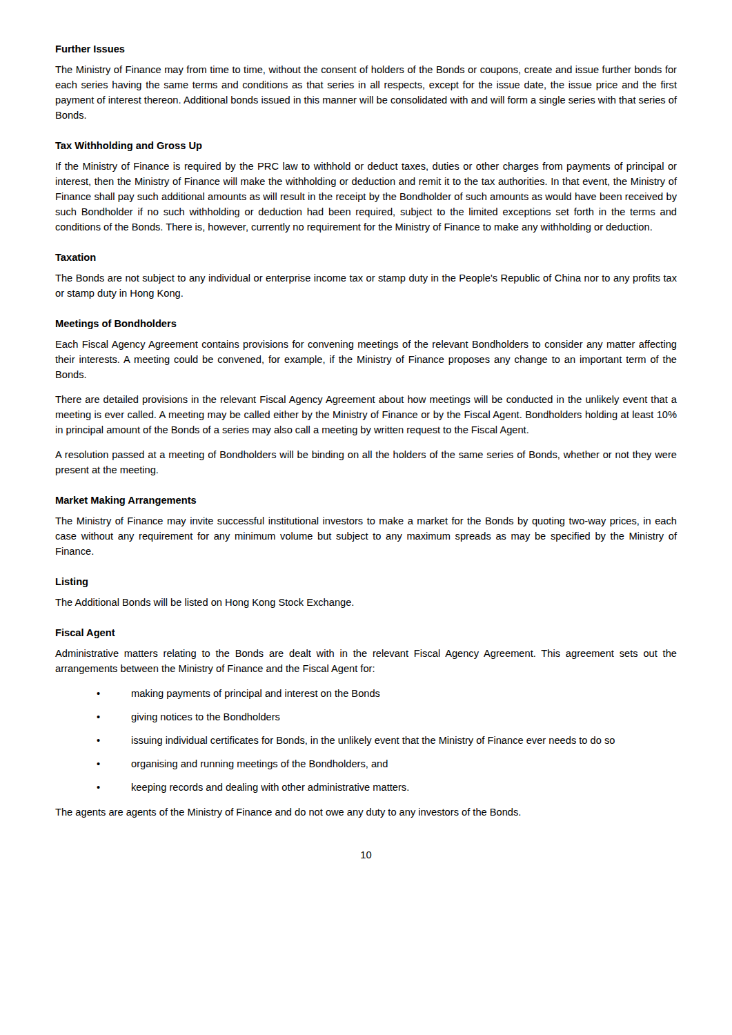Further Issues
The Ministry of Finance may from time to time, without the consent of holders of the Bonds or coupons, create and issue further bonds for each series having the same terms and conditions as that series in all respects, except for the issue date, the issue price and the first payment of interest thereon. Additional bonds issued in this manner will be consolidated with and will form a single series with that series of Bonds.
Tax Withholding and Gross Up
If the Ministry of Finance is required by the PRC law to withhold or deduct taxes, duties or other charges from payments of principal or interest, then the Ministry of Finance will make the withholding or deduction and remit it to the tax authorities. In that event, the Ministry of Finance shall pay such additional amounts as will result in the receipt by the Bondholder of such amounts as would have been received by such Bondholder if no such withholding or deduction had been required, subject to the limited exceptions set forth in the terms and conditions of the Bonds. There is, however, currently no requirement for the Ministry of Finance to make any withholding or deduction.
Taxation
The Bonds are not subject to any individual or enterprise income tax or stamp duty in the People's Republic of China nor to any profits tax or stamp duty in Hong Kong.
Meetings of Bondholders
Each Fiscal Agency Agreement contains provisions for convening meetings of the relevant Bondholders to consider any matter affecting their interests. A meeting could be convened, for example, if the Ministry of Finance proposes any change to an important term of the Bonds.
There are detailed provisions in the relevant Fiscal Agency Agreement about how meetings will be conducted in the unlikely event that a meeting is ever called. A meeting may be called either by the Ministry of Finance or by the Fiscal Agent. Bondholders holding at least 10% in principal amount of the Bonds of a series may also call a meeting by written request to the Fiscal Agent.
A resolution passed at a meeting of Bondholders will be binding on all the holders of the same series of Bonds, whether or not they were present at the meeting.
Market Making Arrangements
The Ministry of Finance may invite successful institutional investors to make a market for the Bonds by quoting two-way prices, in each case without any requirement for any minimum volume but subject to any maximum spreads as may be specified by the Ministry of Finance.
Listing
The Additional Bonds will be listed on Hong Kong Stock Exchange.
Fiscal Agent
Administrative matters relating to the Bonds are dealt with in the relevant Fiscal Agency Agreement. This agreement sets out the arrangements between the Ministry of Finance and the Fiscal Agent for:
making payments of principal and interest on the Bonds
giving notices to the Bondholders
issuing individual certificates for Bonds, in the unlikely event that the Ministry of Finance ever needs to do so
organising and running meetings of the Bondholders, and
keeping records and dealing with other administrative matters.
The agents are agents of the Ministry of Finance and do not owe any duty to any investors of the Bonds.
10